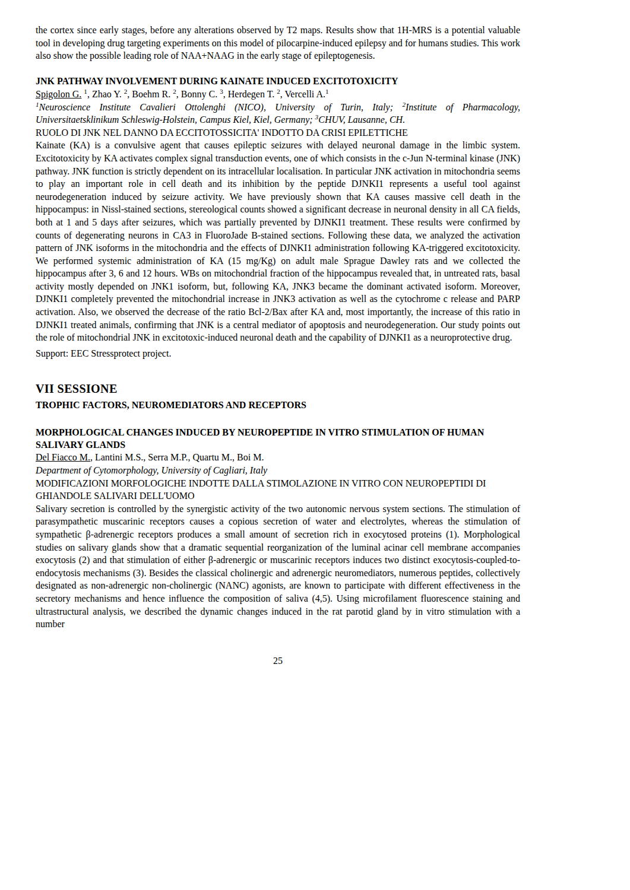the cortex since early stages, before any alterations observed by T2 maps. Results show that 1H-MRS is a potential valuable tool in developing drug targeting experiments on this model of pilocarpine-induced epilepsy and for humans studies. This work also show the possible leading role of NAA+NAAG in the early stage of epileptogenesis.
JNK pathway involvement during kainate induced excitotoxicity
Spigolon G. 1, Zhao Y. 2, Boehm R. 2, Bonny C. 3, Herdegen T. 2, Vercelli A.1
1Neuroscience Institute Cavalieri Ottolenghi (NICO), University of Turin, Italy; 2Institute of Pharmacology, Universitaetsklinikum Schleswig-Holstein, Campus Kiel, Kiel, Germany; 3CHUV, Lausanne, CH.
RUOLO DI JNK NEL DANNO DA ECCITOTOSSICITA' INDOTTO DA CRISI EPILETTICHE
Kainate (KA) is a convulsive agent that causes epileptic seizures with delayed neuronal damage in the limbic system. Excitotoxicity by KA activates complex signal transduction events, one of which consists in the c-Jun N-terminal kinase (JNK) pathway. JNK function is strictly dependent on its intracellular localisation. In particular JNK activation in mitochondria seems to play an important role in cell death and its inhibition by the peptide DJNKI1 represents a useful tool against neurodegeneration induced by seizure activity. We have previously shown that KA causes massive cell death in the hippocampus: in Nissl-stained sections, stereological counts showed a significant decrease in neuronal density in all CA fields, both at 1 and 5 days after seizures, which was partially prevented by DJNKI1 treatment. These results were confirmed by counts of degenerating neurons in CA3 in FluoroJade B-stained sections. Following these data, we analyzed the activation pattern of JNK isoforms in the mitochondria and the effects of DJNKI1 administration following KA-triggered excitotoxicity. We performed systemic administration of KA (15 mg/Kg) on adult male Sprague Dawley rats and we collected the hippocampus after 3, 6 and 12 hours. WBs on mitochondrial fraction of the hippocampus revealed that, in untreated rats, basal activity mostly depended on JNK1 isoform, but, following KA, JNK3 became the dominant activated isoform. Moreover, DJNKI1 completely prevented the mitochondrial increase in JNK3 activation as well as the cytochrome c release and PARP activation. Also, we observed the decrease of the ratio Bcl-2/Bax after KA and, most importantly, the increase of this ratio in DJNKI1 treated animals, confirming that JNK is a central mediator of apoptosis and neurodegeneration. Our study points out the role of mitochondrial JNK in excitotoxic-induced neuronal death and the capability of DJNKI1 as a neuroprotective drug.
Support: EEC Stressprotect project.
VII SESSIONE
Trophic factors, neuromediators and receptors
Morphological changes induced by neuropeptide in vitro stimulation of human salivary glands
Del Fiacco M., Lantini M.S., Serra M.P., Quartu M., Boi M.
Department of Cytomorphology, University of Cagliari, Italy
MODIFICAZIONI MORFOLOGICHE INDOTTE DALLA STIMOLAZIONE IN VITRO CON NEUROPEPTIDI DI GHIANDOLE SALIVARI DELL'UOMO
Salivary secretion is controlled by the synergistic activity of the two autonomic nervous system sections. The stimulation of parasympathetic muscarinic receptors causes a copious secretion of water and electrolytes, whereas the stimulation of sympathetic β-adrenergic receptors produces a small amount of secretion rich in exocytosed proteins (1). Morphological studies on salivary glands show that a dramatic sequential reorganization of the luminal acinar cell membrane accompanies exocytosis (2) and that stimulation of either β-adrenergic or muscarinic receptors induces two distinct exocytosis-coupled-to-endocytosis mechanisms (3). Besides the classical cholinergic and adrenergic neuromediators, numerous peptides, collectively designated as non-adrenergic non-cholinergic (NANC) agonists, are known to participate with different effectiveness in the secretory mechanisms and hence influence the composition of saliva (4,5). Using microfilament fluorescence staining and ultrastructural analysis, we described the dynamic changes induced in the rat parotid gland by in vitro stimulation with a number
25